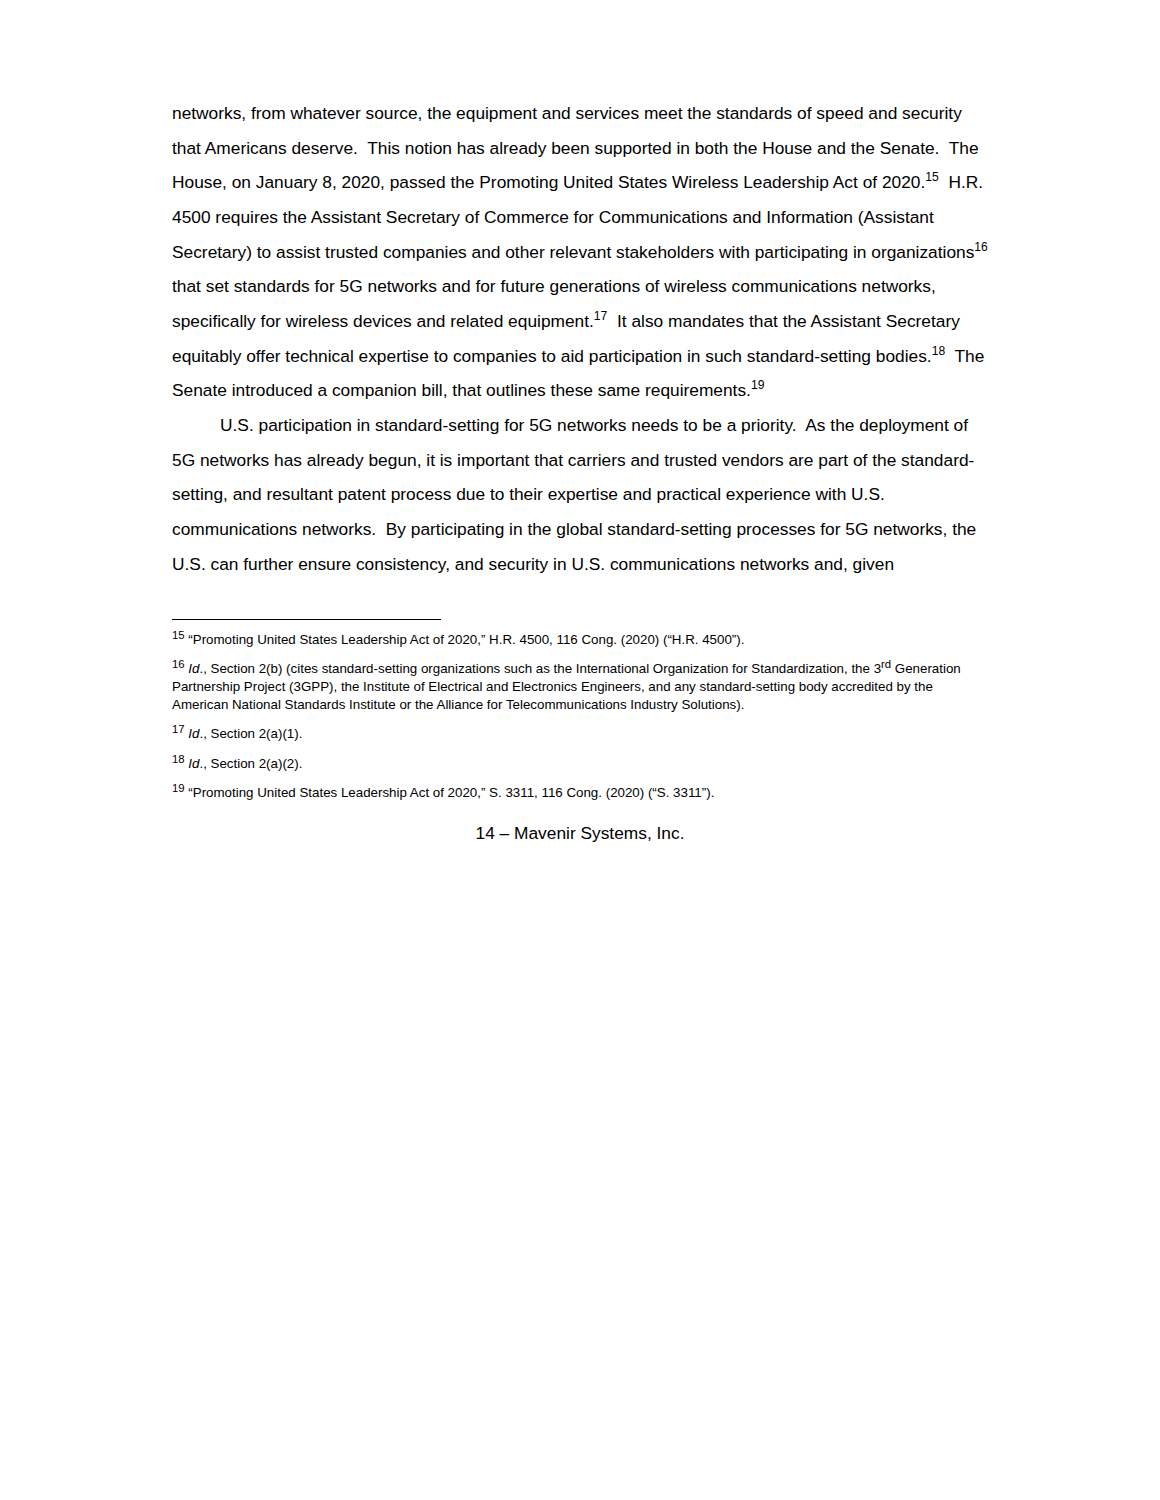networks, from whatever source, the equipment and services meet the standards of speed and security that Americans deserve. This notion has already been supported in both the House and the Senate. The House, on January 8, 2020, passed the Promoting United States Wireless Leadership Act of 2020.15 H.R. 4500 requires the Assistant Secretary of Commerce for Communications and Information (Assistant Secretary) to assist trusted companies and other relevant stakeholders with participating in organizations16 that set standards for 5G networks and for future generations of wireless communications networks, specifically for wireless devices and related equipment.17 It also mandates that the Assistant Secretary equitably offer technical expertise to companies to aid participation in such standard-setting bodies.18 The Senate introduced a companion bill, that outlines these same requirements.19
U.S. participation in standard-setting for 5G networks needs to be a priority. As the deployment of 5G networks has already begun, it is important that carriers and trusted vendors are part of the standard-setting, and resultant patent process due to their expertise and practical experience with U.S. communications networks. By participating in the global standard-setting processes for 5G networks, the U.S. can further ensure consistency, and security in U.S. communications networks and, given
15 “Promoting United States Leadership Act of 2020,” H.R. 4500, 116 Cong. (2020) (“H.R. 4500”).
16 Id., Section 2(b) (cites standard-setting organizations such as the International Organization for Standardization, the 3rd Generation Partnership Project (3GPP), the Institute of Electrical and Electronics Engineers, and any standard-setting body accredited by the American National Standards Institute or the Alliance for Telecommunications Industry Solutions).
17 Id., Section 2(a)(1).
18 Id., Section 2(a)(2).
19 “Promoting United States Leadership Act of 2020,” S. 3311, 116 Cong. (2020) (“S. 3311”).
14 – Mavenir Systems, Inc.